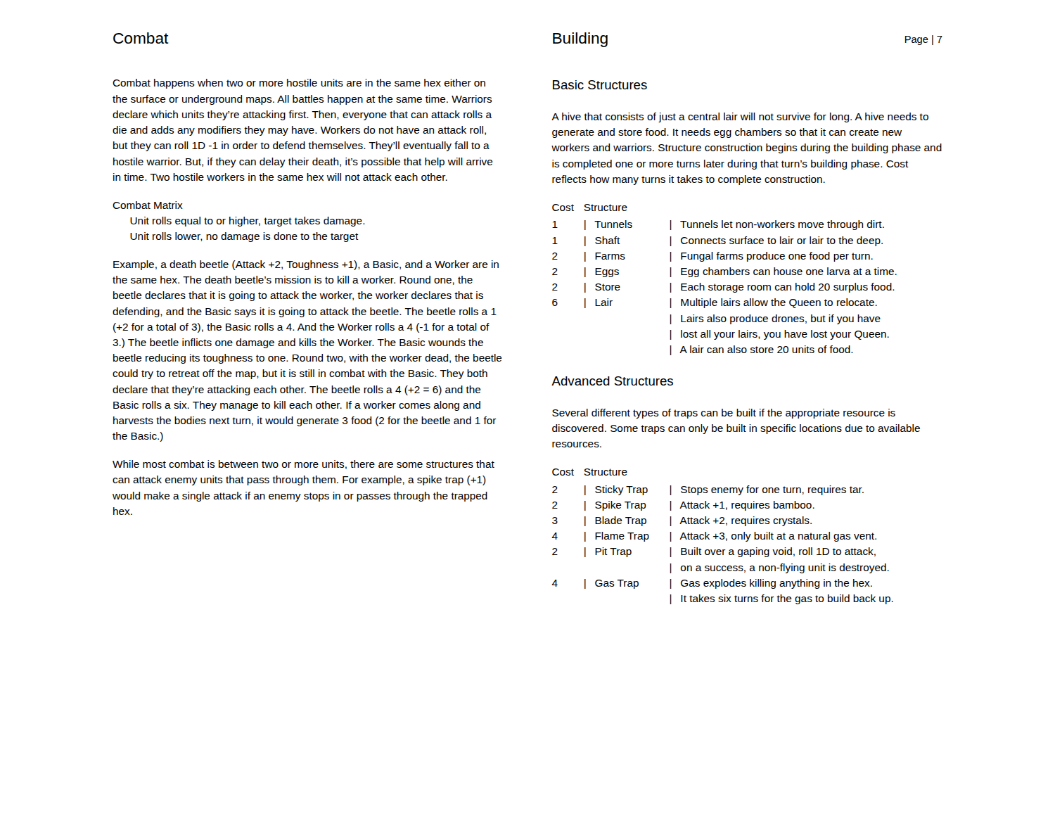Combat
Combat happens when two or more hostile units are in the same hex either on the surface or underground maps. All battles happen at the same time. Warriors declare which units they’re attacking first. Then, everyone that can attack rolls a die and adds any modifiers they may have. Workers do not have an attack roll, but they can roll 1D -1 in order to defend themselves. They’ll eventually fall to a hostile warrior. But, if they can delay their death, it’s possible that help will arrive in time. Two hostile workers in the same hex will not attack each other.
Combat Matrix
Unit rolls equal to or higher, target takes damage.
Unit rolls lower, no damage is done to the target
Example, a death beetle (Attack +2, Toughness +1), a Basic, and a Worker are in the same hex. The death beetle’s mission is to kill a worker. Round one, the beetle declares that it is going to attack the worker, the worker declares that is defending, and the Basic says it is going to attack the beetle. The beetle rolls a 1 (+2 for a total of 3), the Basic rolls a 4. And the Worker rolls a 4 (-1 for a total of 3.) The beetle inflicts one damage and kills the Worker. The Basic wounds the beetle reducing its toughness to one. Round two, with the worker dead, the beetle could try to retreat off the map, but it is still in combat with the Basic. They both declare that they’re attacking each other. The beetle rolls a 4 (+2 = 6) and the Basic rolls a six. They manage to kill each other. If a worker comes along and harvests the bodies next turn, it would generate 3 food (2 for the beetle and 1 for the Basic.)
While most combat is between two or more units, there are some structures that can attack enemy units that pass through them. For example, a spike trap (+1) would make a single attack if an enemy stops in or passes through the trapped hex.
Page | 7
Building
Basic Structures
A hive that consists of just a central lair will not survive for long. A hive needs to generate and store food. It needs egg chambers so that it can create new workers and warriors. Structure construction begins during the building phase and is completed one or more turns later during that turn’s building phase. Cost reflects how many turns it takes to complete construction.
| Cost | Structure |
| --- | --- |
| 1 | / Tunnels | / Tunnels let non-workers move through dirt. |
| 1 | / Shaft | / Connects surface to lair or lair to the deep. |
| 2 | / Farms | / Fungal farms produce one food per turn. |
| 2 | / Eggs | / Egg chambers can house one larva at a time. |
| 2 | / Store | / Each storage room can hold 20 surplus food. |
| 6 | / Lair | / Multiple lairs allow the Queen to relocate. |
| | | / Lairs also produce drones, but if you have |
| | | / lost all your lairs, you have lost your Queen. |
| | | / A lair can also store 20 units of food. |
Advanced Structures
Several different types of traps can be built if the appropriate resource is discovered. Some traps can only be built in specific locations due to available resources.
| Cost | Structure |
| --- | --- |
| 2 | / Sticky Trap | / Stops enemy for one turn, requires tar. |
| 2 | / Spike Trap | / Attack +1, requires bamboo. |
| 3 | / Blade Trap | / Attack +2, requires crystals. |
| 4 | / Flame Trap | / Attack +3, only built at a natural gas vent. |
| 2 | / Pit Trap | / Built over a gaping void, roll 1D to attack, |
| | | / on a success, a non-flying unit is destroyed. |
| 4 | / Gas Trap | / Gas explodes killing anything in the hex. |
| | | / It takes six turns for the gas to build back up. |